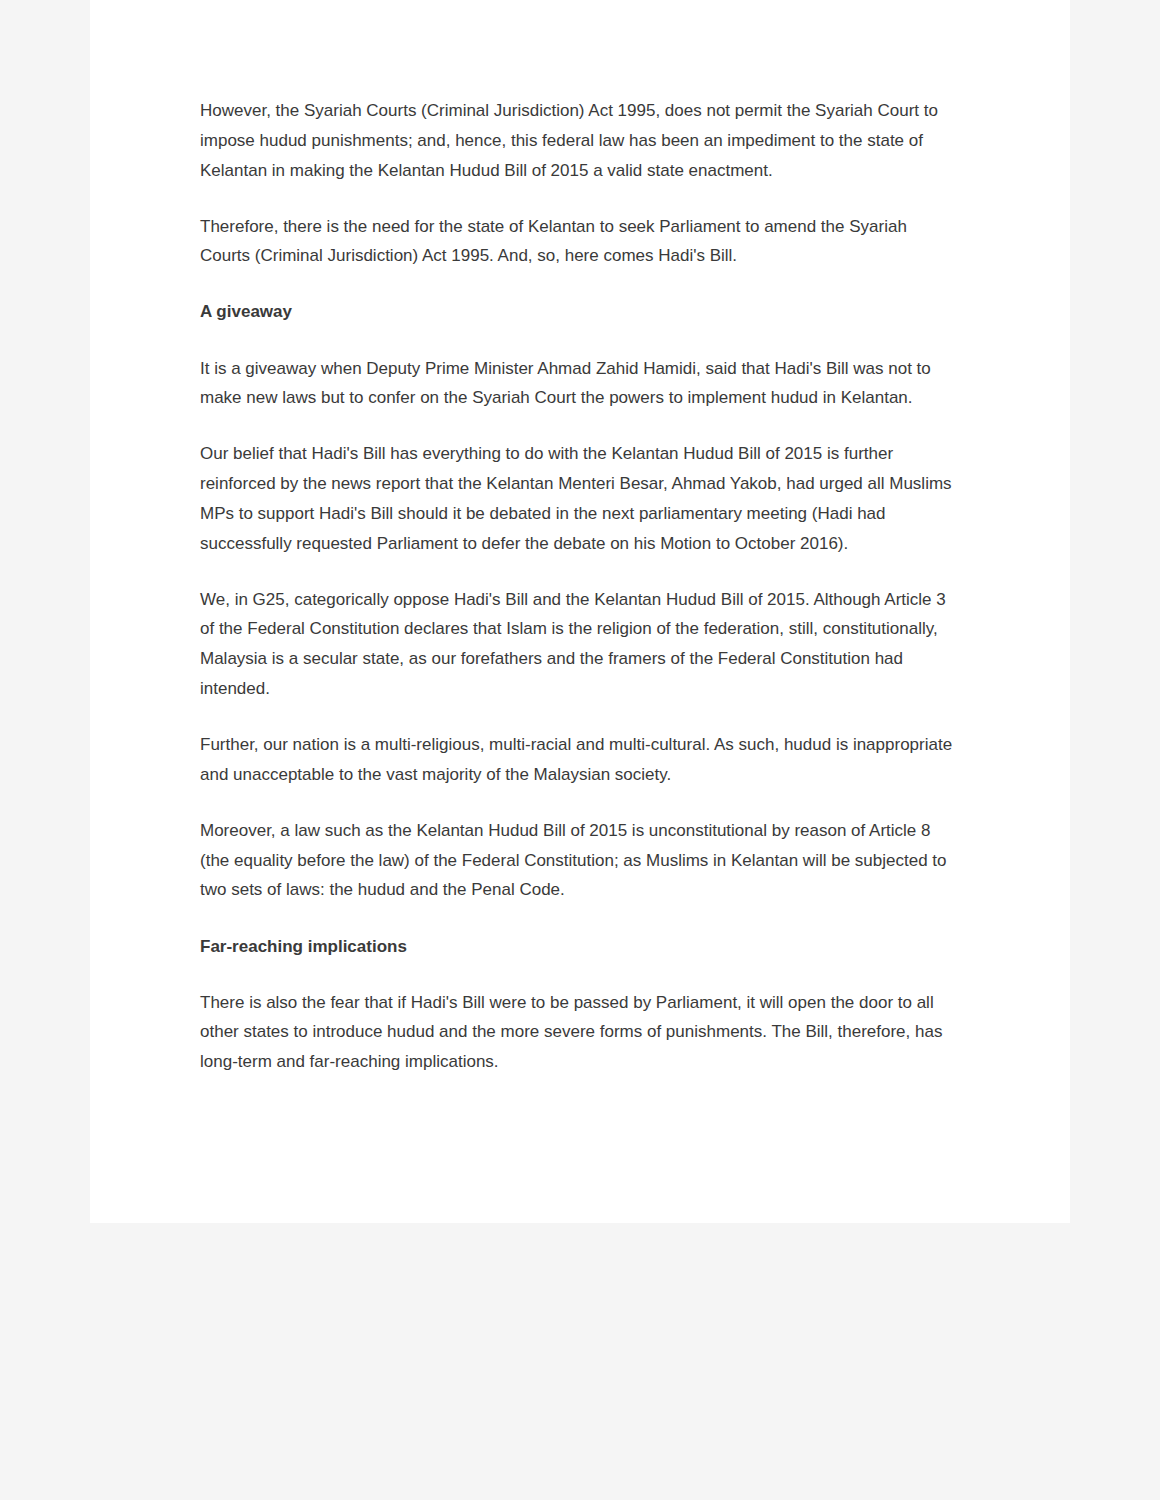However, the Syariah Courts (Criminal Jurisdiction) Act 1995, does not permit the Syariah Court to impose hudud punishments; and, hence, this federal law has been an impediment to the state of Kelantan in making the Kelantan Hudud Bill of 2015 a valid state enactment.
Therefore, there is the need for the state of Kelantan to seek Parliament to amend the Syariah Courts (Criminal Jurisdiction) Act 1995. And, so, here comes Hadi's Bill.
A giveaway
It is a giveaway when Deputy Prime Minister Ahmad Zahid Hamidi, said that Hadi's Bill was not to make new laws but to confer on the Syariah Court the powers to implement hudud in Kelantan.
Our belief that Hadi's Bill has everything to do with the Kelantan Hudud Bill of 2015 is further reinforced by the news report that the Kelantan Menteri Besar, Ahmad Yakob, had urged all Muslims MPs to support Hadi's Bill should it be debated in the next parliamentary meeting (Hadi had successfully requested Parliament to defer the debate on his Motion to October 2016).
We, in G25, categorically oppose Hadi's Bill and the Kelantan Hudud Bill of 2015. Although Article 3 of the Federal Constitution declares that Islam is the religion of the federation, still, constitutionally, Malaysia is a secular state, as our forefathers and the framers of the Federal Constitution had intended.
Further, our nation is a multi-religious, multi-racial and multi-cultural. As such, hudud is inappropriate and unacceptable to the vast majority of the Malaysian society.
Moreover, a law such as the Kelantan Hudud Bill of 2015 is unconstitutional by reason of Article 8 (the equality before the law) of the Federal Constitution; as Muslims in Kelantan will be subjected to two sets of laws: the hudud and the Penal Code.
Far-reaching implications
There is also the fear that if Hadi's Bill were to be passed by Parliament, it will open the door to all other states to introduce hudud and the more severe forms of punishments. The Bill, therefore, has long-term and far-reaching implications.